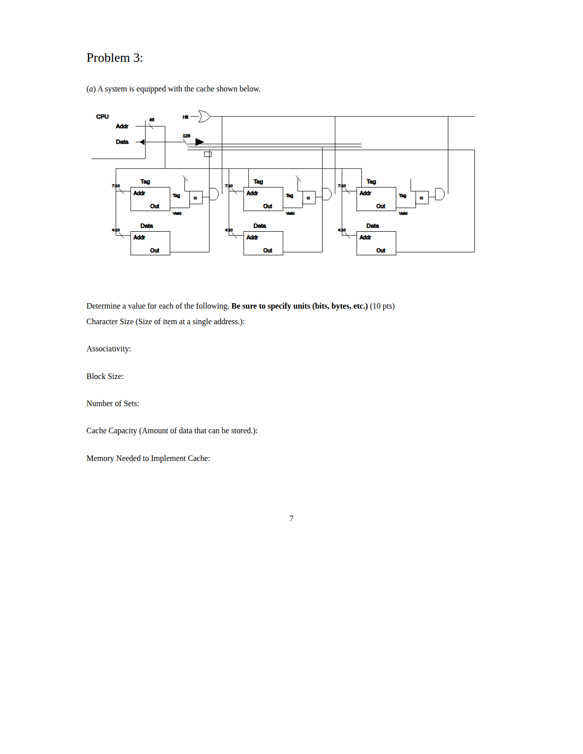Problem 3:
(a) A system is equipped with the cache shown below.
CPU Addr 48 Data 128 Hit Tag Addr Out 7:10 Tag Valid = Data Addr Out 4:10 Tag Addr Out 7:10 Tag Valid = Data Addr Out 4:10 Tag Addr Out 7:10 Tag Valid = Data Addr Out 4:10
Determine a value for each of the following. Be sure to specify units (bits, bytes, etc.) (10 pts)
Character Size (Size of item at a single address.):
Associativity:
Block Size:
Number of Sets:
Cache Capacity (Amount of data that can be stored.):
Memory Needed to Implement Cache:
7